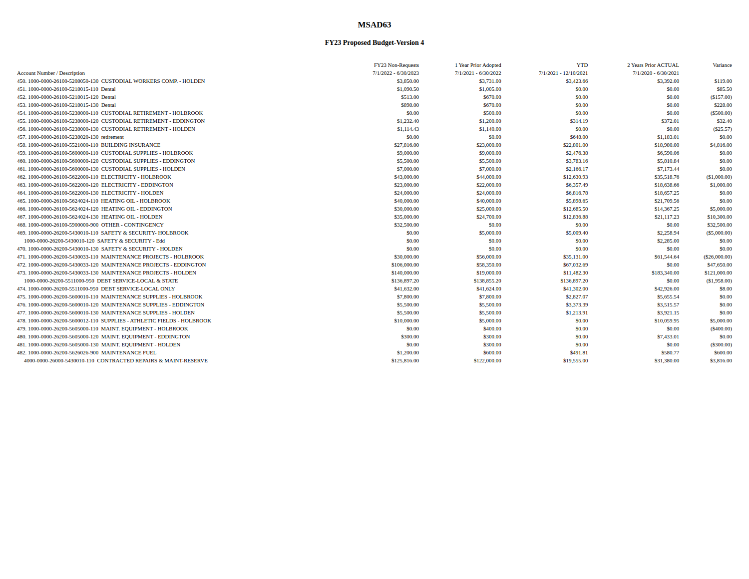MSAD63
FY23 Proposed Budget-Version 4
| | FY23 Non-Requests | 1 Year Prior Adopted | YTD | 2 Years Prior ACTUAL | Variance |
| --- | --- | --- | --- | --- | --- |
| Account Number / Description | 7/1/2022 - 6/30/2023 | 7/1/2021 - 6/30/2022 | 7/1/2021 - 12/10/2021 | 7/1/2020 - 6/30/2021 | |
| 450. 1000-0000-26100-5208050-130 CUSTODIAL WORKERS COMP. - HOLDEN | $3,850.00 | $3,731.00 | $3,423.66 | $3,392.00 | $119.00 |
| 451. 1000-0000-26100-5218015-110 Dental | $1,090.50 | $1,005.00 | $0.00 | $0.00 | $85.50 |
| 452. 1000-0000-26100-5218015-120 Dental | $513.00 | $670.00 | $0.00 | $0.00 | ($157.00) |
| 453. 1000-0000-26100-5218015-130 Dental | $898.00 | $670.00 | $0.00 | $0.00 | $228.00 |
| 454. 1000-0000-26100-5238000-110 CUSTODIAL RETIREMENT - HOLBROOK | $0.00 | $500.00 | $0.00 | $0.00 | ($500.00) |
| 455. 1000-0000-26100-5238000-120 CUSTODIAL RETIREMENT - EDDINGTON | $1,232.40 | $1,200.00 | $314.19 | $372.01 | $32.40 |
| 456. 1000-0000-26100-5238000-130 CUSTODIAL RETIREMENT - HOLDEN | $1,114.43 | $1,140.00 | $0.00 | $0.00 | ($25.57) |
| 457. 1000-0000-26100-5238020-130 retirement | $0.00 | $0.00 | $648.00 | $1,183.01 | $0.00 |
| 458. 1000-0000-26100-5521000-110 BUILDING INSURANCE | $27,816.00 | $23,000.00 | $22,801.00 | $18,980.00 | $4,816.00 |
| 459. 1000-0000-26100-5600000-110 CUSTODIAL SUPPLIES - HOLBROOK | $9,000.00 | $9,000.00 | $2,476.38 | $6,590.06 | $0.00 |
| 460. 1000-0000-26100-5600000-120 CUSTODIAL SUPPLIES - EDDINGTON | $5,500.00 | $5,500.00 | $3,783.16 | $5,810.84 | $0.00 |
| 461. 1000-0000-26100-5600000-130 CUSTODIAL SUPPLIES - HOLDEN | $7,000.00 | $7,000.00 | $2,166.17 | $7,173.44 | $0.00 |
| 462. 1000-0000-26100-5622000-110 ELECTRICITY - HOLBROOK | $43,000.00 | $44,000.00 | $12,630.93 | $35,518.76 | ($1,000.00) |
| 463. 1000-0000-26100-5622000-120 ELECTRICITY - EDDINGTON | $23,000.00 | $22,000.00 | $6,357.49 | $18,638.66 | $1,000.00 |
| 464. 1000-0000-26100-5622000-130 ELECTRICITY - HOLDEN | $24,000.00 | $24,000.00 | $6,816.78 | $18,657.25 | $0.00 |
| 465. 1000-0000-26100-5624024-110 HEATING OIL - HOLBROOK | $40,000.00 | $40,000.00 | $5,898.65 | $21,709.56 | $0.00 |
| 466. 1000-0000-26100-5624024-120 HEATING OIL - EDDINGTON | $30,000.00 | $25,000.00 | $12,685.50 | $14,367.25 | $5,000.00 |
| 467. 1000-0000-26100-5624024-130 HEATING OIL - HOLDEN | $35,000.00 | $24,700.00 | $12,836.88 | $21,117.23 | $10,300.00 |
| 468. 1000-0000-26100-5900000-900 OTHER - CONTINGENCY | $32,500.00 | $0.00 | $0.00 | $0.00 | $32,500.00 |
| 469. 1000-0000-26200-5430010-110 SAFETY & SECURITY- HOLBROOK | $0.00 | $5,000.00 | $5,009.40 | $2,258.94 | ($5,000.00) |
| 1000-0000-26200-5430010-120 SAFETY & SECURITY - Edd | $0.00 | $0.00 | $0.00 | $2,285.00 | $0.00 |
| 470. 1000-0000-26200-5430010-130 SAFETY & SECURITY - HOLDEN | $0.00 | $0.00 | $0.00 | $0.00 | $0.00 |
| 471. 1000-0000-26200-5430033-110 MAINTENANCE PROJECTS - HOLBROOK | $30,000.00 | $56,000.00 | $35,131.00 | $61,544.64 | ($26,000.00) |
| 472. 1000-0000-26200-5430033-120 MAINTENANCE PROJECTS - EDDINGTON | $106,000.00 | $58,350.00 | $67,032.69 | $0.00 | $47,650.00 |
| 473. 1000-0000-26200-5430033-130 MAINTENANCE PROJECTS - HOLDEN | $140,000.00 | $19,000.00 | $11,482.30 | $183,340.00 | $121,000.00 |
| 1000-0000-26200-5511000-950 DEBT SERVICE-LOCAL & STATE | $136,897.20 | $138,855.20 | $136,897.20 | $0.00 | ($1,958.00) |
| 474. 1000-0000-26200-5511000-950 DEBT SERVICE-LOCAL ONLY | $41,632.00 | $41,624.00 | $41,302.00 | $42,926.00 | $8.00 |
| 475. 1000-0000-26200-5600010-110 MAINTENANCE SUPPLIES - HOLBROOK | $7,800.00 | $7,800.00 | $2,827.07 | $5,655.54 | $0.00 |
| 476. 1000-0000-26200-5600010-120 MAINTENANCE SUPPLIES - EDDINGTON | $5,500.00 | $5,500.00 | $3,373.39 | $3,515.57 | $0.00 |
| 477. 1000-0000-26200-5600010-130 MAINTENANCE SUPPLIES - HOLDEN | $5,500.00 | $5,500.00 | $1,213.91 | $3,921.15 | $0.00 |
| 478. 1000-0000-26200-5600012-110 SUPPLIES - ATHLETIC FIELDS - HOLBROOK | $10,000.00 | $5,000.00 | $0.00 | $10,059.95 | $5,000.00 |
| 479. 1000-0000-26200-5605000-110 MAINT. EQUIPMENT - HOLBROOK | $0.00 | $400.00 | $0.00 | $0.00 | ($400.00) |
| 480. 1000-0000-26200-5605000-120 MAINT. EQUIPMENT - EDDINGTON | $300.00 | $300.00 | $0.00 | $7,433.01 | $0.00 |
| 481. 1000-0000-26200-5605000-130 MAINT. EQUIPMENT - HOLDEN | $0.00 | $300.00 | $0.00 | $0.00 | ($300.00) |
| 482. 1000-0000-26200-5626026-900 MAINTENANCE FUEL | $1,200.00 | $600.00 | $491.81 | $580.77 | $600.00 |
| 4000-0000-26000-5430010-110 CONTRACTED REPAIRS & MAINT-RESERVE | $125,816.00 | $122,000.00 | $19,555.00 | $31,380.00 | $3,816.00 |